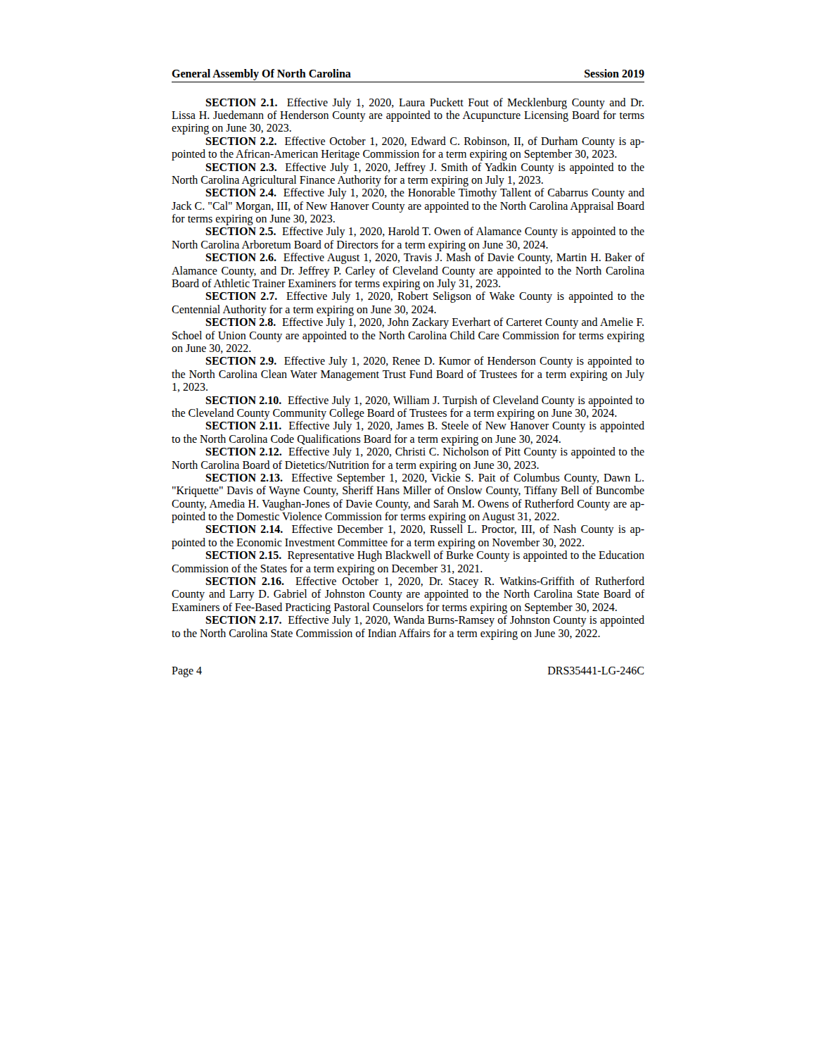General Assembly Of North Carolina
Session 2019
SECTION 2.1. Effective July 1, 2020, Laura Puckett Fout of Mecklenburg County and Dr. Lissa H. Juedemann of Henderson County are appointed to the Acupuncture Licensing Board for terms expiring on June 30, 2023.
SECTION 2.2. Effective October 1, 2020, Edward C. Robinson, II, of Durham County is appointed to the African-American Heritage Commission for a term expiring on September 30, 2023.
SECTION 2.3. Effective July 1, 2020, Jeffrey J. Smith of Yadkin County is appointed to the North Carolina Agricultural Finance Authority for a term expiring on July 1, 2023.
SECTION 2.4. Effective July 1, 2020, the Honorable Timothy Tallent of Cabarrus County and Jack C. "Cal" Morgan, III, of New Hanover County are appointed to the North Carolina Appraisal Board for terms expiring on June 30, 2023.
SECTION 2.5. Effective July 1, 2020, Harold T. Owen of Alamance County is appointed to the North Carolina Arboretum Board of Directors for a term expiring on June 30, 2024.
SECTION 2.6. Effective August 1, 2020, Travis J. Mash of Davie County, Martin H. Baker of Alamance County, and Dr. Jeffrey P. Carley of Cleveland County are appointed to the North Carolina Board of Athletic Trainer Examiners for terms expiring on July 31, 2023.
SECTION 2.7. Effective July 1, 2020, Robert Seligson of Wake County is appointed to the Centennial Authority for a term expiring on June 30, 2024.
SECTION 2.8. Effective July 1, 2020, John Zackary Everhart of Carteret County and Amelie F. Schoel of Union County are appointed to the North Carolina Child Care Commission for terms expiring on June 30, 2022.
SECTION 2.9. Effective July 1, 2020, Renee D. Kumor of Henderson County is appointed to the North Carolina Clean Water Management Trust Fund Board of Trustees for a term expiring on July 1, 2023.
SECTION 2.10. Effective July 1, 2020, William J. Turpish of Cleveland County is appointed to the Cleveland County Community College Board of Trustees for a term expiring on June 30, 2024.
SECTION 2.11. Effective July 1, 2020, James B. Steele of New Hanover County is appointed to the North Carolina Code Qualifications Board for a term expiring on June 30, 2024.
SECTION 2.12. Effective July 1, 2020, Christi C. Nicholson of Pitt County is appointed to the North Carolina Board of Dietetics/Nutrition for a term expiring on June 30, 2023.
SECTION 2.13. Effective September 1, 2020, Vickie S. Pait of Columbus County, Dawn L. "Kriquette" Davis of Wayne County, Sheriff Hans Miller of Onslow County, Tiffany Bell of Buncombe County, Amedia H. Vaughan-Jones of Davie County, and Sarah M. Owens of Rutherford County are appointed to the Domestic Violence Commission for terms expiring on August 31, 2022.
SECTION 2.14. Effective December 1, 2020, Russell L. Proctor, III, of Nash County is appointed to the Economic Investment Committee for a term expiring on November 30, 2022.
SECTION 2.15. Representative Hugh Blackwell of Burke County is appointed to the Education Commission of the States for a term expiring on December 31, 2021.
SECTION 2.16. Effective October 1, 2020, Dr. Stacey R. Watkins-Griffith of Rutherford County and Larry D. Gabriel of Johnston County are appointed to the North Carolina State Board of Examiners of Fee-Based Practicing Pastoral Counselors for terms expiring on September 30, 2024.
SECTION 2.17. Effective July 1, 2020, Wanda Burns-Ramsey of Johnston County is appointed to the North Carolina State Commission of Indian Affairs for a term expiring on June 30, 2022.
Page 4
DRS35441-LG-246C